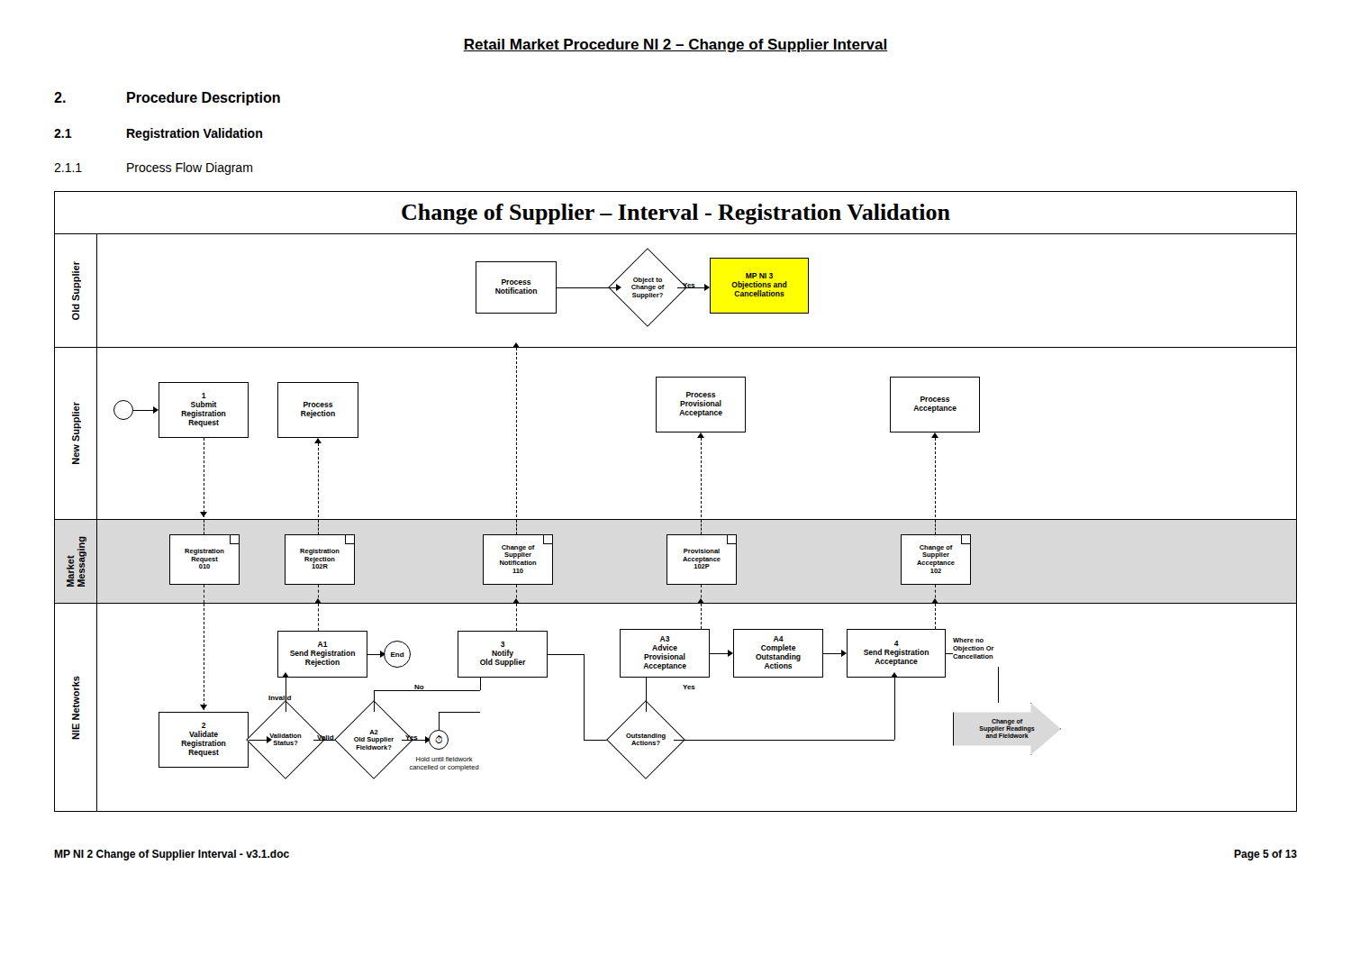Retail Market Procedure NI 2 – Change of Supplier Interval
2. Procedure Description
2.1 Registration Validation
2.1.1 Process Flow Diagram
Change of Supplier – Interval - Registration Validation
Old Supplier
Process
Notification
Object to
Change of
Supplier?
Yes
MP NI 3
Objections and
Cancellations
New Supplier
1
Submit
Registration
Request
Process
Rejection
Process
Provisional
Acceptance
Process
Acceptance
Market
Messaging
Registration
Request
010
Registration
Rejection
102R
Change of
Supplier
Notification
110
Provisional
Acceptance
102P
Change of
Supplier
Acceptance
102
NIE Networks
2
Validate
Registration
Request
A1
Send Registration
Rejection
End
Validation
Status?
Invalid
Valid
A2
Old Supplier
Fieldwork?
No
Yes
⏱
Hold until fieldwork
cancelled or completed
3
Notify
Old Supplier
Outstanding
Actions?
Yes
A3
Advice
Provisional
Acceptance
A4
Complete
Outstanding
Actions
4
Send Registration
Acceptance
Where no
Objection Or
Cancellation
Change of
Supplier Readings
and Fieldwork
MP NI 2 Change of Supplier Interval - v3.1.doc
Page 5 of 13